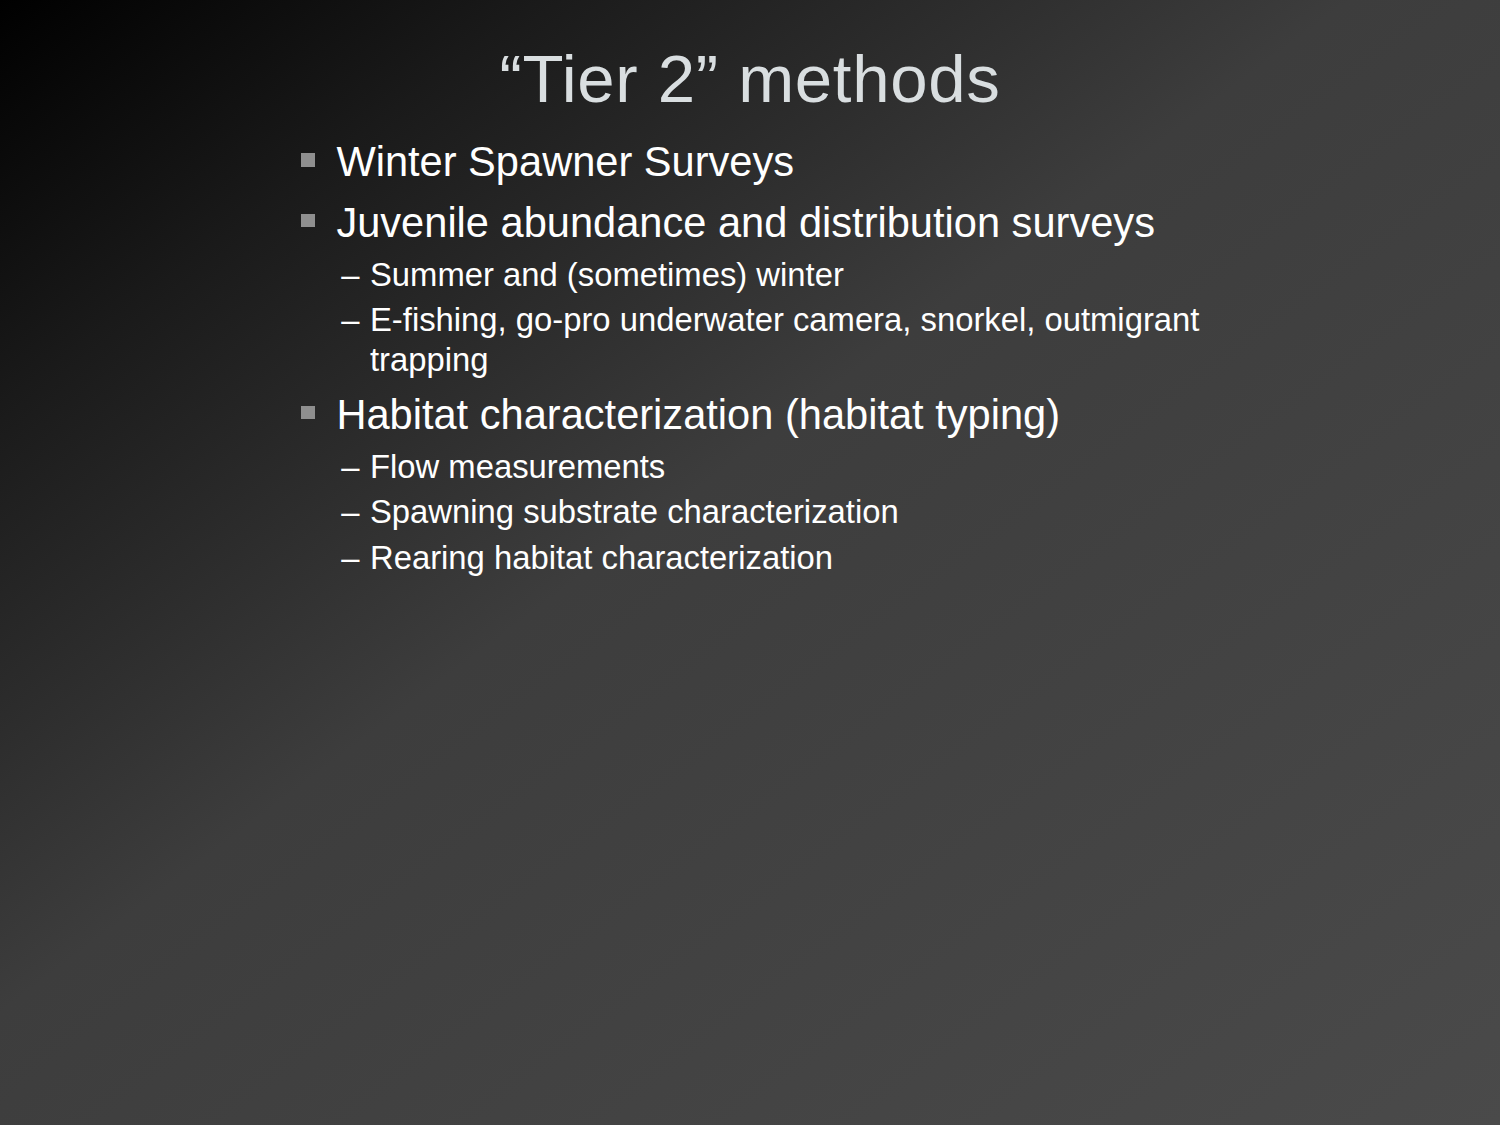“Tier 2” methods
Winter Spawner Surveys
Juvenile abundance and distribution surveys
Summer and (sometimes) winter
E-fishing, go-pro underwater camera, snorkel, outmigrant trapping
Habitat characterization (habitat typing)
Flow measurements
Spawning substrate characterization
Rearing habitat characterization